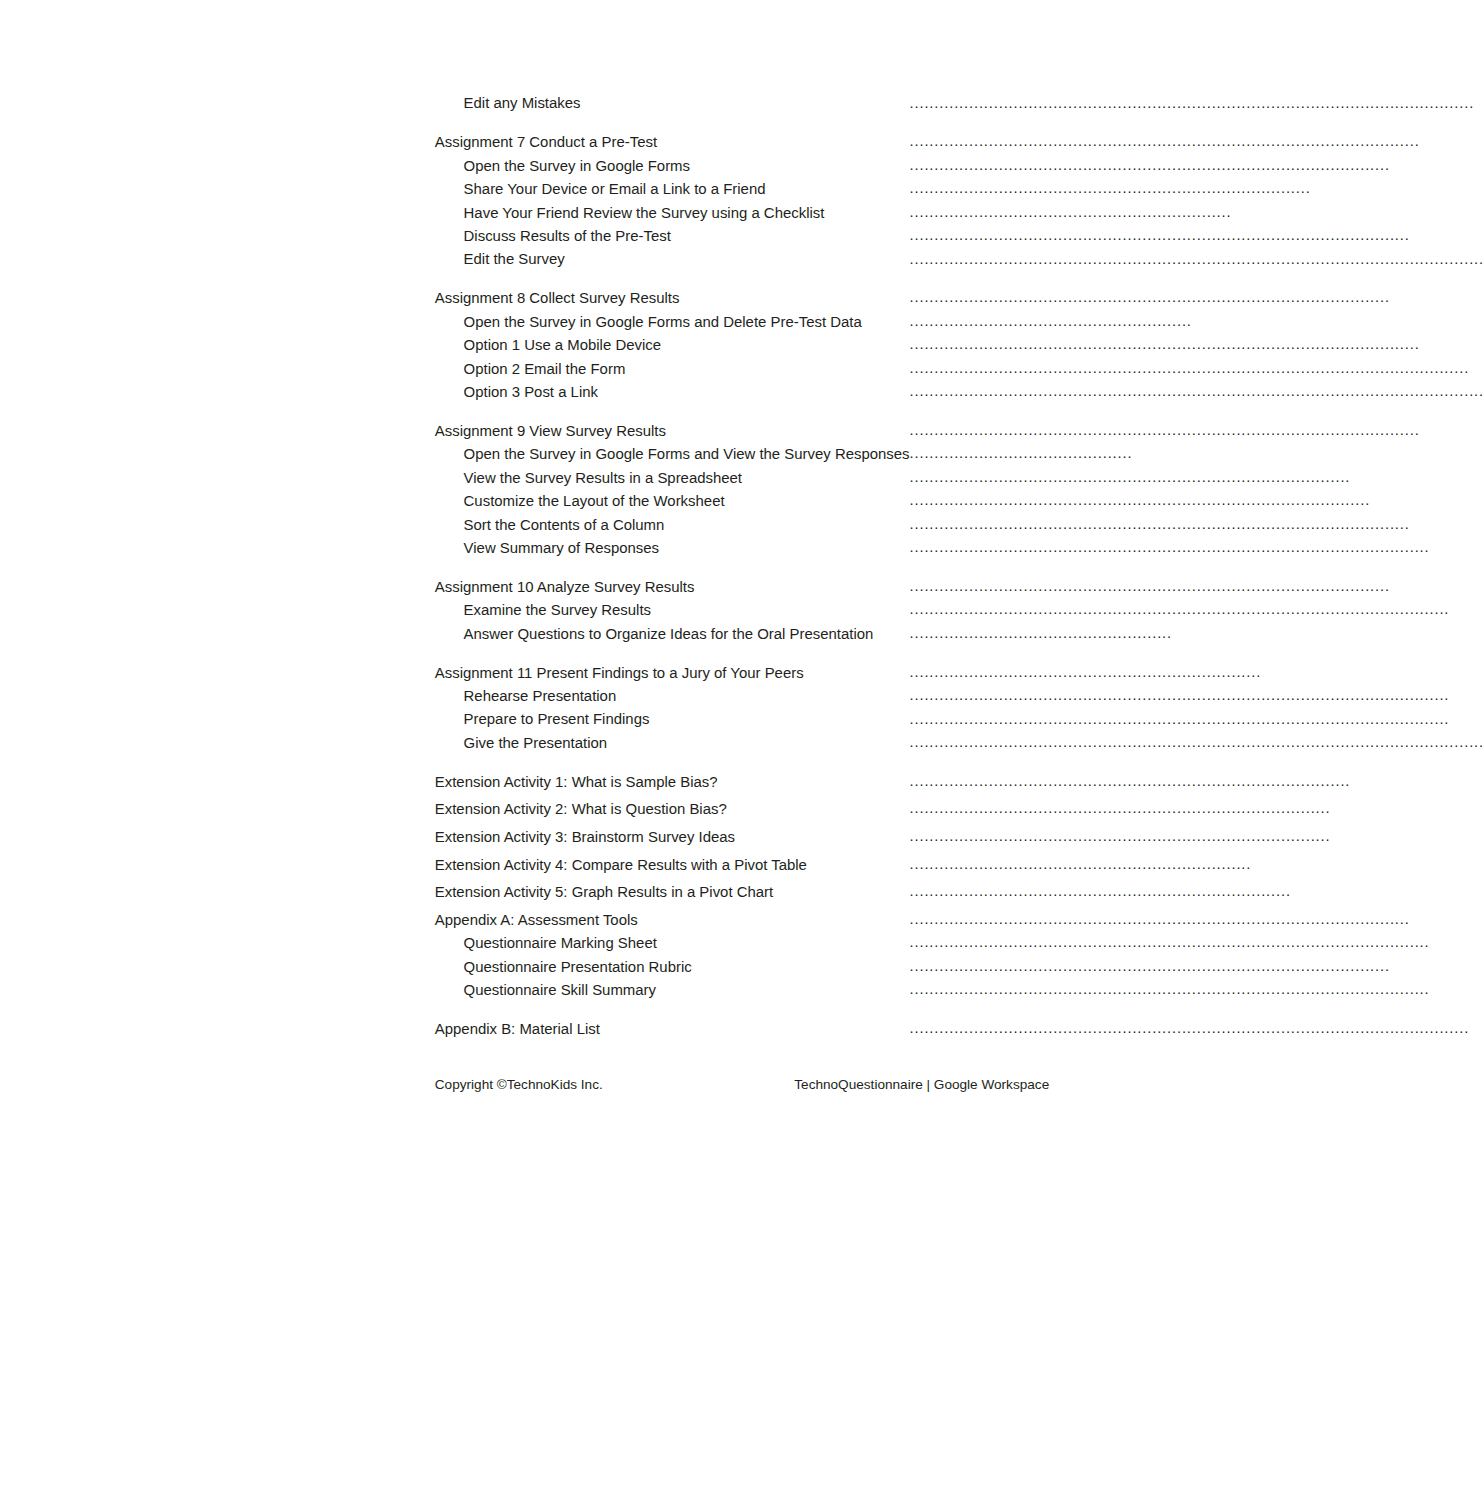| Edit any Mistakes | .................................................................................................................. | 19 |
| Assignment 7 Conduct a Pre-Test | ....................................................................................................... | 20 |
| Open the Survey in Google Forms | ................................................................................................. | 20 |
| Share Your Device or Email a Link to a Friend | ................................................................................. | 20 |
| Have Your Friend Review the Survey using a Checklist | ................................................................. | 21 |
| Discuss Results of the Pre-Test | ..................................................................................................... | 21 |
| Edit the Survey | ....................................................................................................................... | 21 |
| Assignment 8 Collect Survey Results | ................................................................................................. | 22 |
| Open the Survey in Google Forms and Delete Pre-Test Data | ......................................................... | 22 |
| Option 1 Use a Mobile Device | ....................................................................................................... | 22 |
| Option 2 Email the Form | ................................................................................................................. | 23 |
| Option 3 Post a Link | ......................................................................................................................... | 23 |
| Assignment 9 View Survey Results | ....................................................................................................... | 24 |
| Open the Survey in Google Forms and View the Survey Responses | ............................................. | 24 |
| View the Survey Results in a Spreadsheet | ......................................................................................... | 24 |
| Customize the Layout of the Worksheet | ............................................................................................. | 25 |
| Sort the Contents of a Column | ..................................................................................................... | 25 |
| View Summary of Responses | ......................................................................................................... | 25 |
| Assignment 10 Analyze Survey Results | ................................................................................................. | 26 |
| Examine the Survey Results | ............................................................................................................. | 26 |
| Answer Questions to Organize Ideas for the Oral Presentation | ..................................................... | 26 |
| Assignment 11 Present Findings to a Jury of Your Peers | ....................................................................... | 28 |
| Rehearse Presentation | ............................................................................................................. | 28 |
| Prepare to Present Findings | ............................................................................................................. | 29 |
| Give the Presentation | ......................................................................................................................... | 29 |
| Extension Activity 1: What is Sample Bias? | ......................................................................................... | 30 |
| Extension Activity 2: What is Question Bias? | ..................................................................................... | 31 |
| Extension Activity 3: Brainstorm Survey Ideas | ..................................................................................... | 32 |
| Extension Activity 4: Compare Results with a Pivot Table | ..................................................................... | 34 |
| Extension Activity 5: Graph Results in a Pivot Chart | ............................................................................. | 36 |
| Appendix A: Assessment Tools | ..................................................................................................... | 38 |
| Questionnaire Marking Sheet | ......................................................................................................... | 38 |
| Questionnaire Presentation Rubric | ................................................................................................. | 39 |
| Questionnaire Skill Summary | ......................................................................................................... | 40 |
| Appendix B: Material List | ................................................................................................................. | 41 |
Copyright ©TechnoKids Inc.
TechnoQuestionnaire | Google Workspace